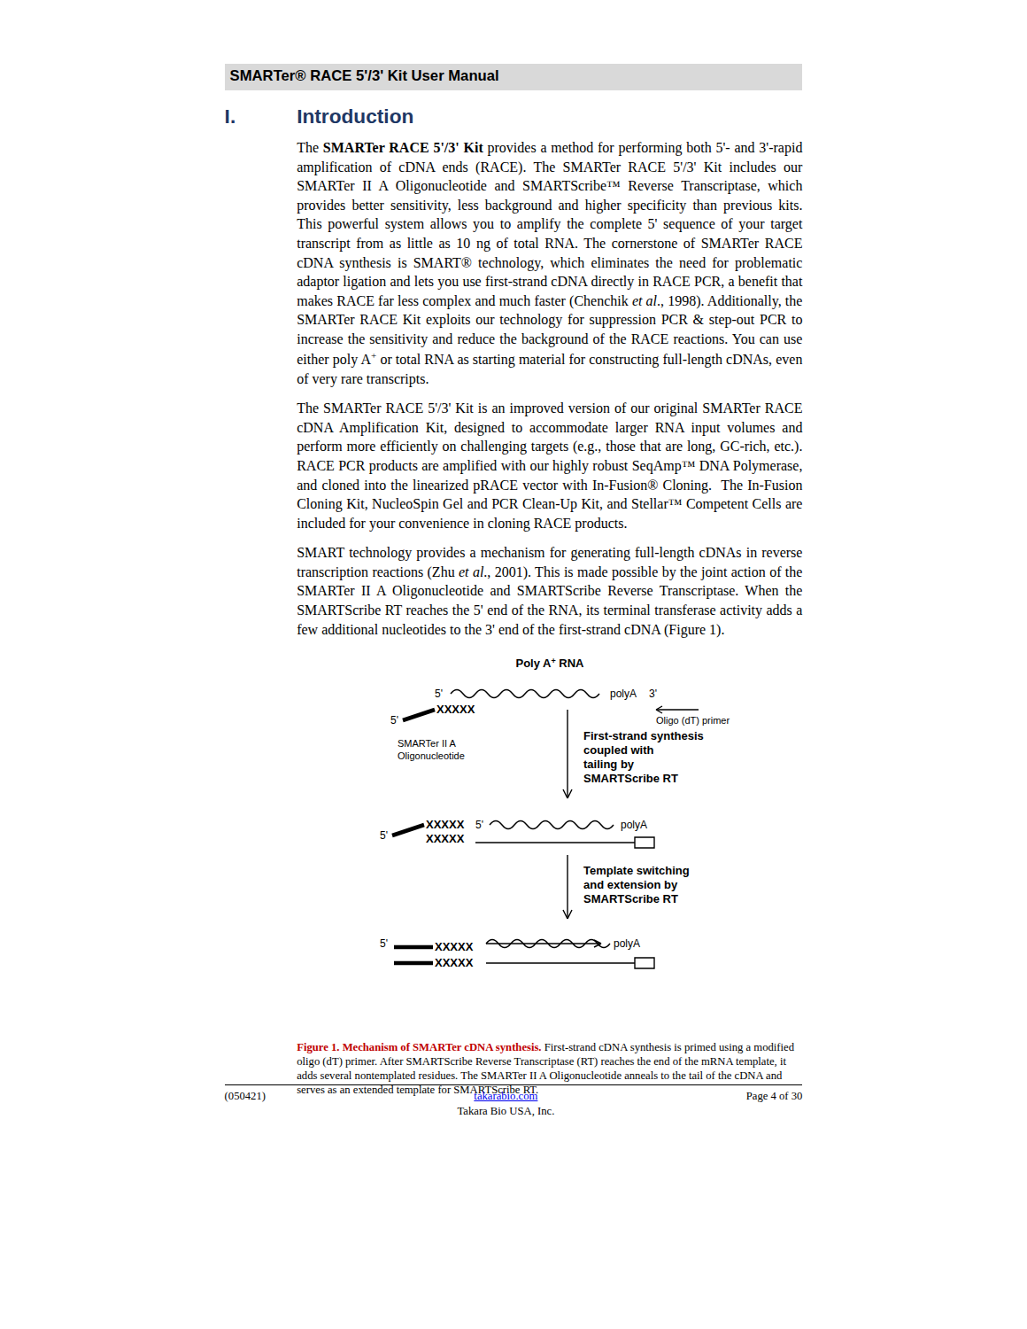SMARTer® RACE 5'/3' Kit User Manual
I. Introduction
The SMARTer RACE 5'/3' Kit provides a method for performing both 5'- and 3'-rapid amplification of cDNA ends (RACE). The SMARTer RACE 5'/3' Kit includes our SMARTer II A Oligonucleotide and SMARTScribe™ Reverse Transcriptase, which provides better sensitivity, less background and higher specificity than previous kits. This powerful system allows you to amplify the complete 5' sequence of your target transcript from as little as 10 ng of total RNA. The cornerstone of SMARTer RACE cDNA synthesis is SMART® technology, which eliminates the need for problematic adaptor ligation and lets you use first-strand cDNA directly in RACE PCR, a benefit that makes RACE far less complex and much faster (Chenchik et al., 1998). Additionally, the SMARTer RACE Kit exploits our technology for suppression PCR & step-out PCR to increase the sensitivity and reduce the background of the RACE reactions. You can use either poly A+ or total RNA as starting material for constructing full-length cDNAs, even of very rare transcripts.
The SMARTer RACE 5'/3' Kit is an improved version of our original SMARTer RACE cDNA Amplification Kit, designed to accommodate larger RNA input volumes and perform more efficiently on challenging targets (e.g., those that are long, GC-rich, etc.). RACE PCR products are amplified with our highly robust SeqAmp™ DNA Polymerase, and cloned into the linearized pRACE vector with In-Fusion® Cloning. The In-Fusion Cloning Kit, NucleoSpin Gel and PCR Clean-Up Kit, and Stellar™ Competent Cells are included for your convenience in cloning RACE products.
SMART technology provides a mechanism for generating full-length cDNAs in reverse transcription reactions (Zhu et al., 2001). This is made possible by the joint action of the SMARTer II A Oligonucleotide and SMARTScribe Reverse Transcriptase. When the SMARTScribe RT reaches the 5' end of the RNA, its terminal transferase activity adds a few additional nucleotides to the 3' end of the first-strand cDNA (Figure 1).
Poly A+ RNA 5' polyA 3' Oligo (dT) primer 5' XXXXX SMARTer II A Oligonucleotide First-strand synthesis coupled with tailing by SMARTScribe RT 5' XXXXX XXXXX 5' polyA Template switching and extension by SMARTScribe RT 5' XXXXX polyA XXXXX
Figure 1. Mechanism of SMARTer cDNA synthesis. First-strand cDNA synthesis is primed using a modified oligo (dT) primer. After SMARTScribe Reverse Transcriptase (RT) reaches the end of the mRNA template, it adds several nontemplated residues. The SMARTer II A Oligonucleotide anneals to the tail of the cDNA and serves as an extended template for SMARTScribe RT.
(050421)
takarabio.com
Takara Bio USA, Inc.
Page 4 of 30